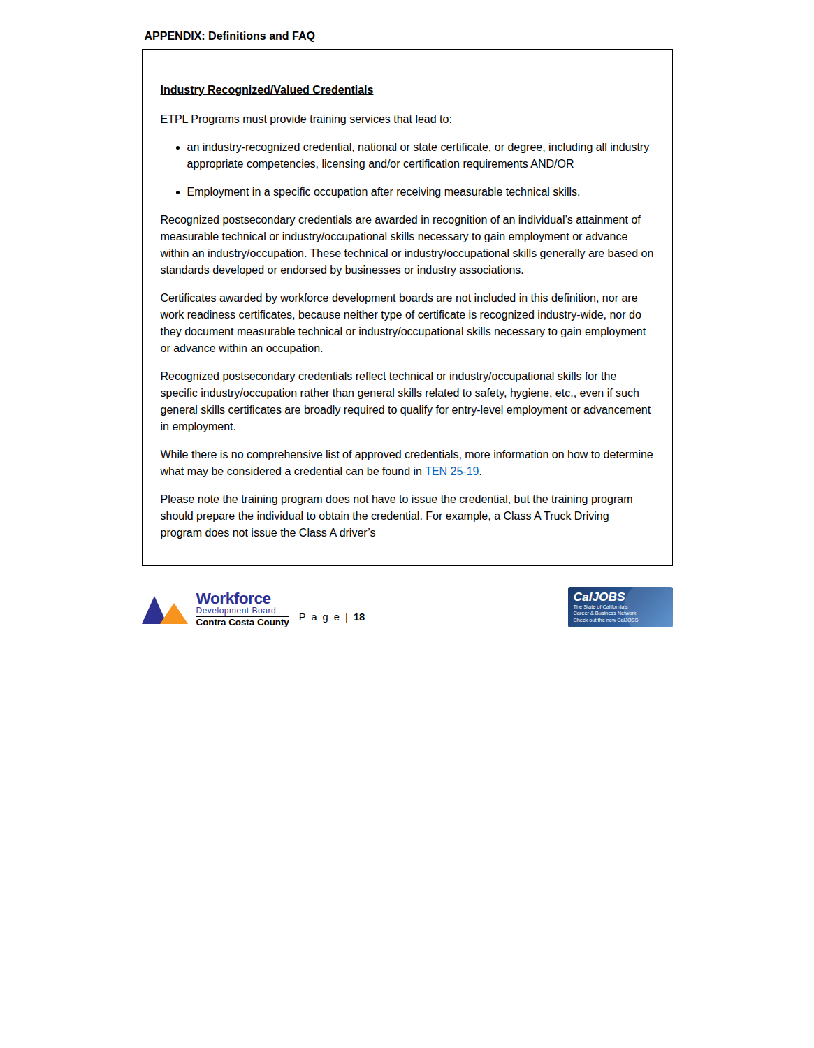APPENDIX: Definitions and FAQ
Industry Recognized/Valued Credentials
ETPL Programs must provide training services that lead to:
an industry-recognized credential, national or state certificate, or degree, including all industry appropriate competencies, licensing and/or certification requirements AND/OR
Employment in a specific occupation after receiving measurable technical skills.
Recognized postsecondary credentials are awarded in recognition of an individual’s attainment of measurable technical or industry/occupational skills necessary to gain employment or advance within an industry/occupation. These technical or industry/occupational skills generally are based on standards developed or endorsed by businesses or industry associations.
Certificates awarded by workforce development boards are not included in this definition, nor are work readiness certificates, because neither type of certificate is recognized industry-wide, nor do they document measurable technical or industry/occupational skills necessary to gain employment or advance within an occupation.
Recognized postsecondary credentials reflect technical or industry/occupational skills for the specific industry/occupation rather than general skills related to safety, hygiene, etc., even if such general skills certificates are broadly required to qualify for entry-level employment or advancement in employment.
While there is no comprehensive list of approved credentials, more information on how to determine what may be considered a credential can be found in TEN 25-19.
Please note the training program does not have to issue the credential, but the training program should prepare the individual to obtain the credential. For example, a Class A Truck Driving program does not issue the Class A driver’s
Workforce
Development Board
Contra Costa County
P a g e | 18
CalJOBS
The State of California's
Career & Business Network
Check out the new CalJOBS